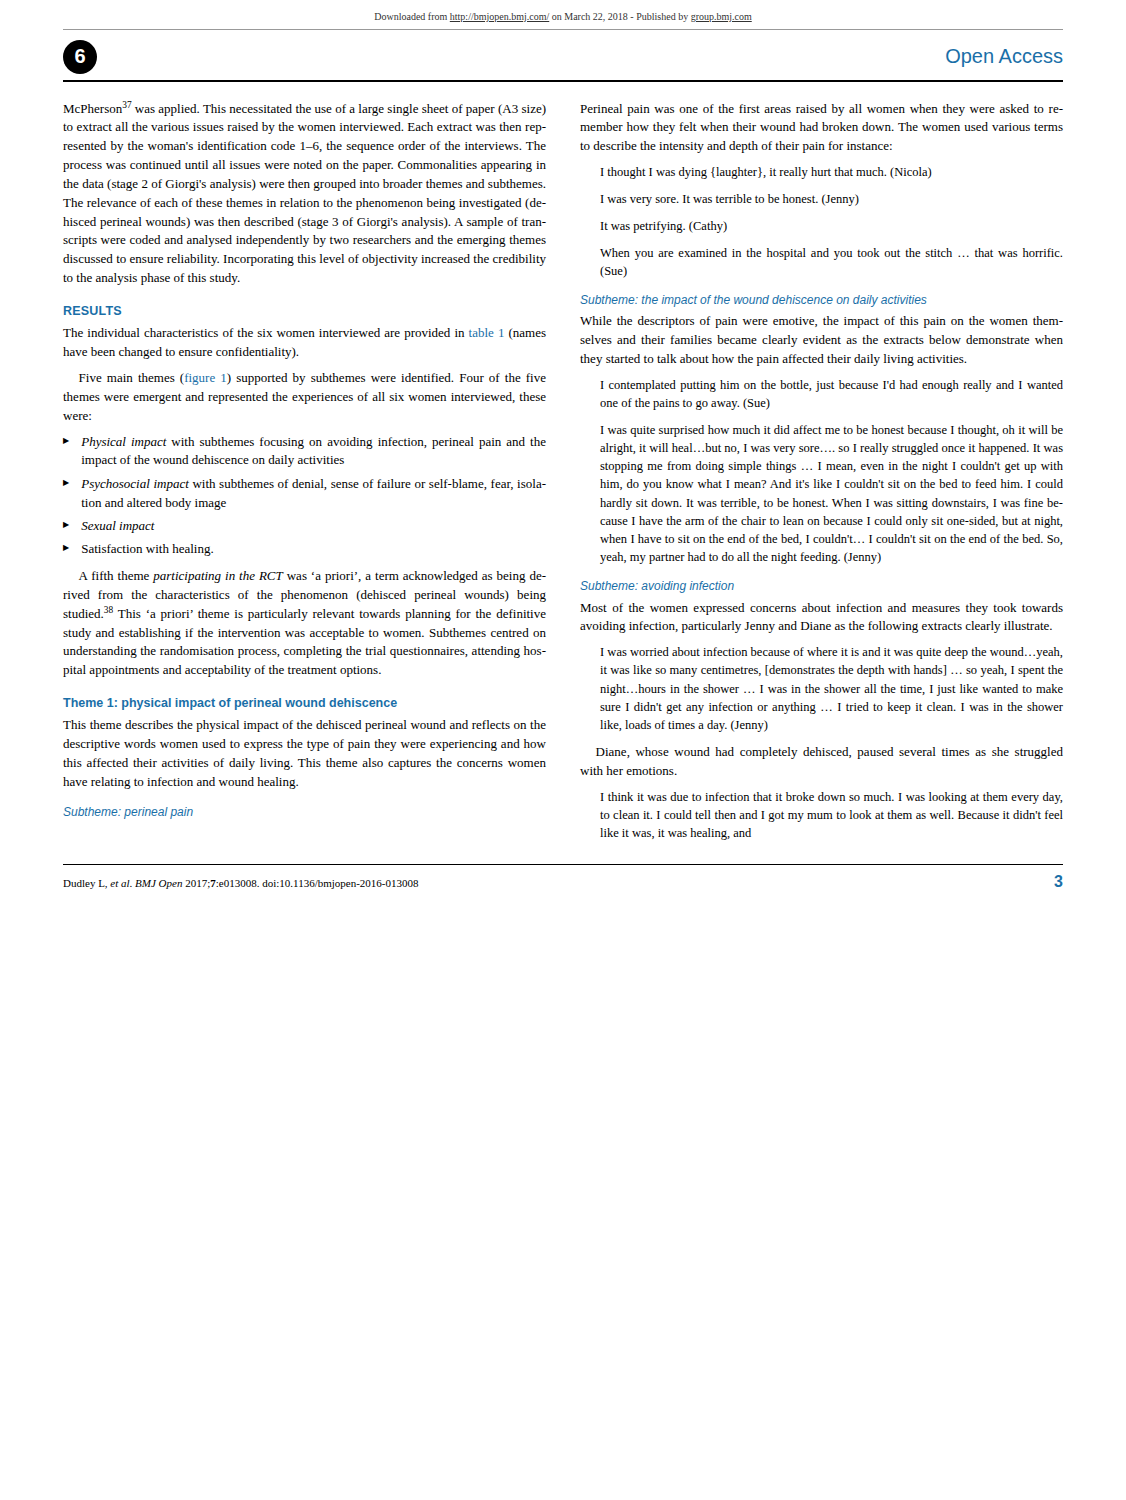Downloaded from http://bmjopen.bmj.com/ on March 22, 2018 - Published by group.bmj.com
6
Open Access
McPherson37 was applied. This necessitated the use of a large single sheet of paper (A3 size) to extract all the various issues raised by the women interviewed. Each extract was then represented by the woman's identification code 1–6, the sequence order of the interviews. The process was continued until all issues were noted on the paper. Commonalities appearing in the data (stage 2 of Giorgi's analysis) were then grouped into broader themes and subthemes. The relevance of each of these themes in relation to the phenomenon being investigated (dehisced perineal wounds) was then described (stage 3 of Giorgi's analysis). A sample of transcripts were coded and analysed independently by two researchers and the emerging themes discussed to ensure reliability. Incorporating this level of objectivity increased the credibility to the analysis phase of this study.
Results
The individual characteristics of the six women interviewed are provided in table 1 (names have been changed to ensure confidentiality).
Five main themes (figure 1) supported by subthemes were identified. Four of the five themes were emergent and represented the experiences of all six women interviewed, these were:
Physical impact with subthemes focusing on avoiding infection, perineal pain and the impact of the wound dehiscence on daily activities
Psychosocial impact with subthemes of denial, sense of failure or self-blame, fear, isolation and altered body image
Sexual impact
Satisfaction with healing.
A fifth theme participating in the RCT was ‘a priori’, a term acknowledged as being derived from the characteristics of the phenomenon (dehisced perineal wounds) being studied.38 This ‘a priori’ theme is particularly relevant towards planning for the definitive study and establishing if the intervention was acceptable to women. Subthemes centred on understanding the randomisation process, completing the trial questionnaires, attending hospital appointments and acceptability of the treatment options.
Theme 1: physical impact of perineal wound dehiscence
This theme describes the physical impact of the dehisced perineal wound and reflects on the descriptive words women used to express the type of pain they were experiencing and how this affected their activities of daily living. This theme also captures the concerns women have relating to infection and wound healing.
Subtheme: perineal pain
Perineal pain was one of the first areas raised by all women when they were asked to remember how they felt when their wound had broken down. The women used various terms to describe the intensity and depth of their pain for instance:
I thought I was dying {laughter}, it really hurt that much. (Nicola)
I was very sore. It was terrible to be honest. (Jenny)
It was petrifying. (Cathy)
When you are examined in the hospital and you took out the stitch … that was horrific. (Sue)
Subtheme: the impact of the wound dehiscence on daily activities
While the descriptors of pain were emotive, the impact of this pain on the women themselves and their families became clearly evident as the extracts below demonstrate when they started to talk about how the pain affected their daily living activities.
I contemplated putting him on the bottle, just because I'd had enough really and I wanted one of the pains to go away. (Sue)
I was quite surprised how much it did affect me to be honest because I thought, oh it will be alright, it will heal…but no, I was very sore…. so I really struggled once it happened. It was stopping me from doing simple things … I mean, even in the night I couldn't get up with him, do you know what I mean? And it's like I couldn't sit on the bed to feed him. I could hardly sit down. It was terrible, to be honest. When I was sitting downstairs, I was fine because I have the arm of the chair to lean on because I could only sit one-sided, but at night, when I have to sit on the end of the bed, I couldn't… I couldn't sit on the end of the bed. So, yeah, my partner had to do all the night feeding. (Jenny)
Subtheme: avoiding infection
Most of the women expressed concerns about infection and measures they took towards avoiding infection, particularly Jenny and Diane as the following extracts clearly illustrate.
I was worried about infection because of where it is and it was quite deep the wound…yeah, it was like so many centimetres, [demonstrates the depth with hands] … so yeah, I spent the night…hours in the shower … I was in the shower all the time, I just like wanted to make sure I didn't get any infection or anything … I tried to keep it clean. I was in the shower like, loads of times a day. (Jenny)
Diane, whose wound had completely dehisced, paused several times as she struggled with her emotions.
I think it was due to infection that it broke down so much. I was looking at them every day, to clean it. I could tell then and I got my mum to look at them as well. Because it didn't feel like it was, it was healing, and
Dudley L, et al. BMJ Open 2017;7:e013008. doi:10.1136/bmjopen-2016-013008
3